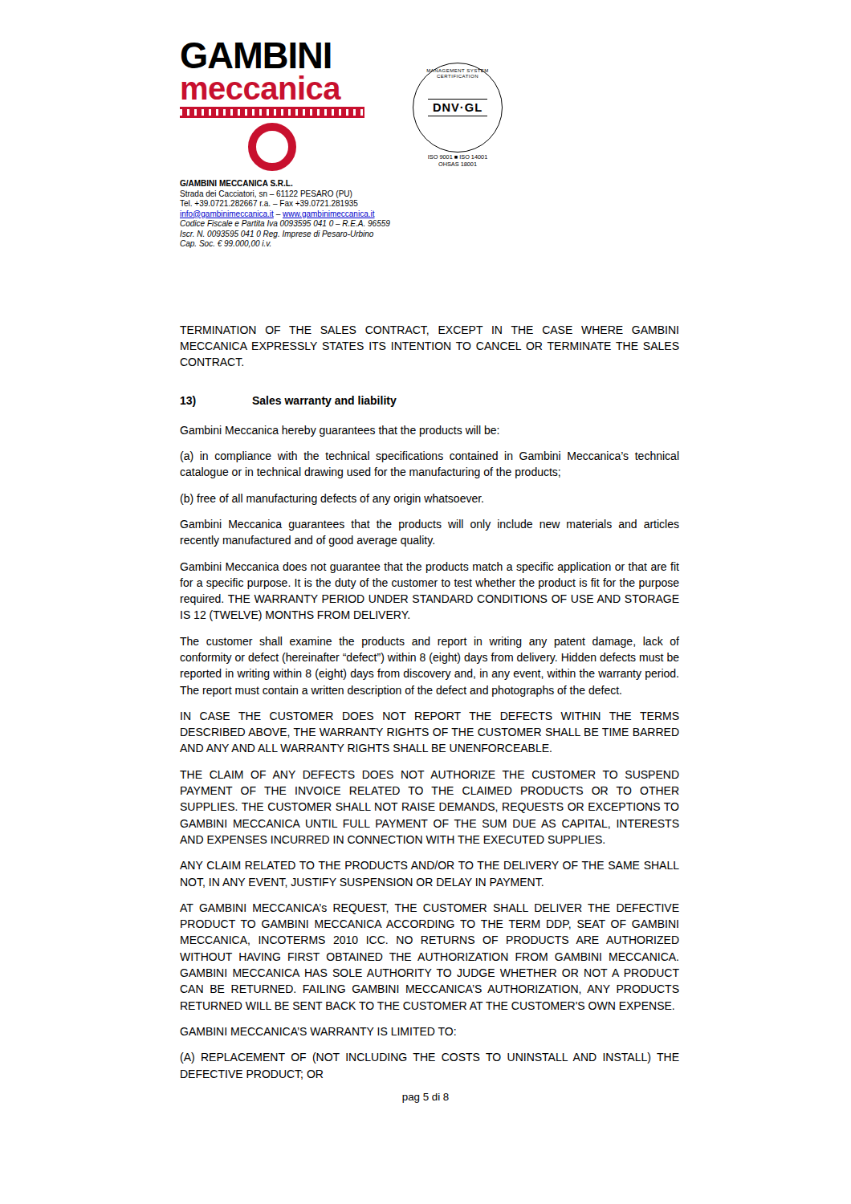GAMBINI
meccanica
MANAGEMENT SYSTEM CERTIFICATION
DNV·GL
ISO 9001 ■ ISO 14001
OHSAS 18001
G/AMBINI MECCANICA S.R.L.
Strada dei Cacciatori, sn – 61122 PESARO (PU)
Tel. +39.0721.282667 r.a. – Fax +39.0721.281935
info@gambinimeccanica.it – www.gambinimeccanica.it
Codice Fiscale e Partita Iva 0093595 041 0 – R.E.A. 96559
Iscr. N. 0093595 041 0 Reg. Imprese di Pesaro-Urbino
Cap. Soc. € 99.000,00 i.v.
TERMINATION OF THE SALES CONTRACT, EXCEPT IN THE CASE WHERE GAMBINI MECCANICA EXPRESSLY STATES ITS INTENTION TO CANCEL OR TERMINATE THE SALES CONTRACT.
13) Sales warranty and liability
Gambini Meccanica hereby guarantees that the products will be:
(a) in compliance with the technical specifications contained in Gambini Meccanica’s technical catalogue or in technical drawing used for the manufacturing of the products;
(b) free of all manufacturing defects of any origin whatsoever.
Gambini Meccanica guarantees that the products will only include new materials and articles recently manufactured and of good average quality.
Gambini Meccanica does not guarantee that the products match a specific application or that are fit for a specific purpose. It is the duty of the customer to test whether the product is fit for the purpose required. THE WARRANTY PERIOD UNDER STANDARD CONDITIONS OF USE AND STORAGE IS 12 (TWELVE) MONTHS FROM DELIVERY.
The customer shall examine the products and report in writing any patent damage, lack of conformity or defect (hereinafter “defect”) within 8 (eight) days from delivery. Hidden defects must be reported in writing within 8 (eight) days from discovery and, in any event, within the warranty period. The report must contain a written description of the defect and photographs of the defect.
IN CASE THE CUSTOMER DOES NOT REPORT THE DEFECTS WITHIN THE TERMS DESCRIBED ABOVE, THE WARRANTY RIGHTS OF THE CUSTOMER SHALL BE TIME BARRED AND ANY AND ALL WARRANTY RIGHTS SHALL BE UNENFORCEABLE.
THE CLAIM OF ANY DEFECTS DOES NOT AUTHORIZE THE CUSTOMER TO SUSPEND PAYMENT OF THE INVOICE RELATED TO THE CLAIMED PRODUCTS OR TO OTHER SUPPLIES. THE CUSTOMER SHALL NOT RAISE DEMANDS, REQUESTS OR EXCEPTIONS TO GAMBINI MECCANICA UNTIL FULL PAYMENT OF THE SUM DUE AS CAPITAL, INTERESTS AND EXPENSES INCURRED IN CONNECTION WITH THE EXECUTED SUPPLIES.
ANY CLAIM RELATED TO THE PRODUCTS AND/OR TO THE DELIVERY OF THE SAME SHALL NOT, IN ANY EVENT, JUSTIFY SUSPENSION OR DELAY IN PAYMENT.
AT GAMBINI MECCANICA’s REQUEST, THE CUSTOMER SHALL DELIVER THE DEFECTIVE PRODUCT TO GAMBINI MECCANICA ACCORDING TO THE TERM DDP, SEAT OF GAMBINI MECCANICA, INCOTERMS 2010 ICC. NO RETURNS OF PRODUCTS ARE AUTHORIZED WITHOUT HAVING FIRST OBTAINED THE AUTHORIZATION FROM GAMBINI MECCANICA. GAMBINI MECCANICA HAS SOLE AUTHORITY TO JUDGE WHETHER OR NOT A PRODUCT CAN BE RETURNED. FAILING GAMBINI MECCANICA’S AUTHORIZATION, ANY PRODUCTS RETURNED WILL BE SENT BACK TO THE CUSTOMER AT THE CUSTOMER'S OWN EXPENSE.
GAMBINI MECCANICA’S WARRANTY IS LIMITED TO:
(A) REPLACEMENT OF (NOT INCLUDING THE COSTS TO UNINSTALL AND INSTALL) THE DEFECTIVE PRODUCT; OR
pag 5 di 8